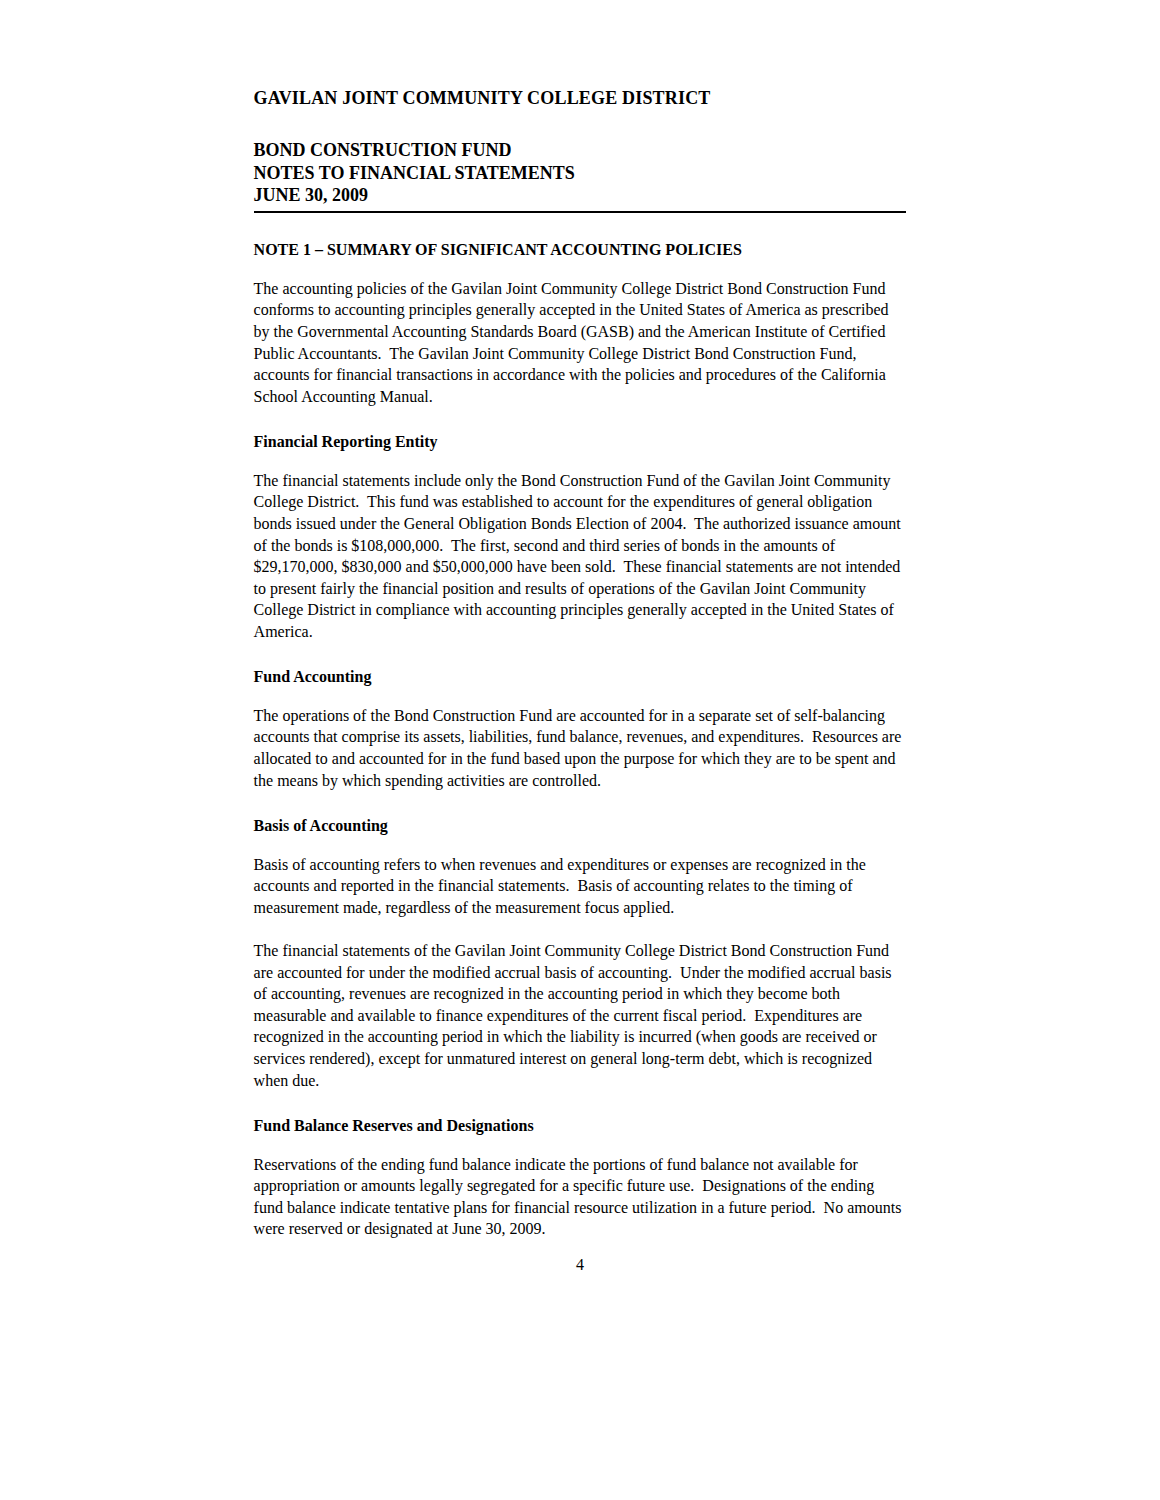GAVILAN JOINT COMMUNITY COLLEGE DISTRICT
BOND CONSTRUCTION FUND
NOTES TO FINANCIAL STATEMENTS
JUNE 30, 2009
NOTE 1 – SUMMARY OF SIGNIFICANT ACCOUNTING POLICIES
The accounting policies of the Gavilan Joint Community College District Bond Construction Fund conforms to accounting principles generally accepted in the United States of America as prescribed by the Governmental Accounting Standards Board (GASB) and the American Institute of Certified Public Accountants. The Gavilan Joint Community College District Bond Construction Fund, accounts for financial transactions in accordance with the policies and procedures of the California School Accounting Manual.
Financial Reporting Entity
The financial statements include only the Bond Construction Fund of the Gavilan Joint Community College District. This fund was established to account for the expenditures of general obligation bonds issued under the General Obligation Bonds Election of 2004. The authorized issuance amount of the bonds is $108,000,000. The first, second and third series of bonds in the amounts of $29,170,000, $830,000 and $50,000,000 have been sold. These financial statements are not intended to present fairly the financial position and results of operations of the Gavilan Joint Community College District in compliance with accounting principles generally accepted in the United States of America.
Fund Accounting
The operations of the Bond Construction Fund are accounted for in a separate set of self-balancing accounts that comprise its assets, liabilities, fund balance, revenues, and expenditures. Resources are allocated to and accounted for in the fund based upon the purpose for which they are to be spent and the means by which spending activities are controlled.
Basis of Accounting
Basis of accounting refers to when revenues and expenditures or expenses are recognized in the accounts and reported in the financial statements. Basis of accounting relates to the timing of measurement made, regardless of the measurement focus applied.
The financial statements of the Gavilan Joint Community College District Bond Construction Fund are accounted for under the modified accrual basis of accounting. Under the modified accrual basis of accounting, revenues are recognized in the accounting period in which they become both measurable and available to finance expenditures of the current fiscal period. Expenditures are recognized in the accounting period in which the liability is incurred (when goods are received or services rendered), except for unmatured interest on general long-term debt, which is recognized when due.
Fund Balance Reserves and Designations
Reservations of the ending fund balance indicate the portions of fund balance not available for appropriation or amounts legally segregated for a specific future use. Designations of the ending fund balance indicate tentative plans for financial resource utilization in a future period. No amounts were reserved or designated at June 30, 2009.
4